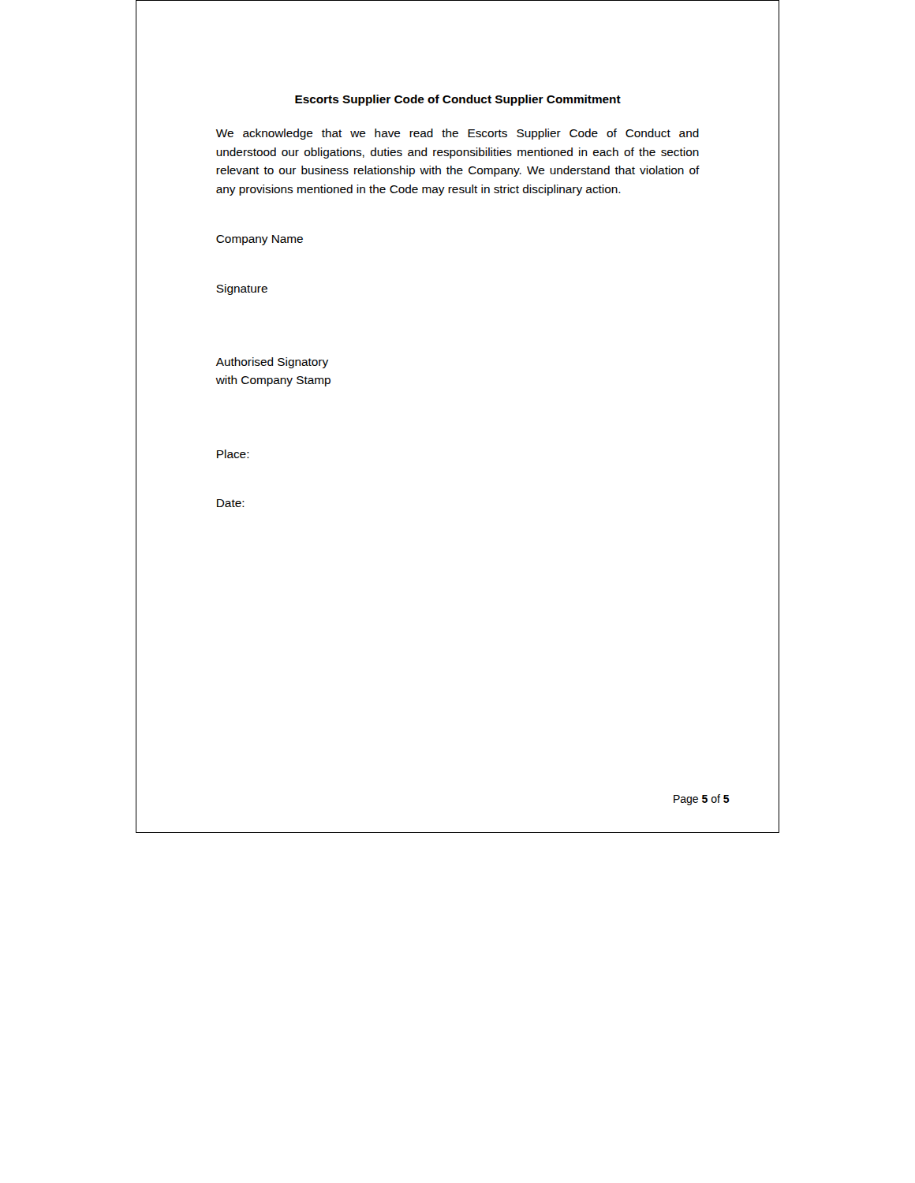Escorts Supplier Code of Conduct Supplier Commitment
We acknowledge that we have read the Escorts Supplier Code of Conduct and understood our obligations, duties and responsibilities mentioned in each of the section relevant to our business relationship with the Company. We understand that violation of any provisions mentioned in the Code may result in strict disciplinary action.
Company Name
Signature
Authorised Signatory with Company Stamp
Place:
Date:
Page 5 of 5